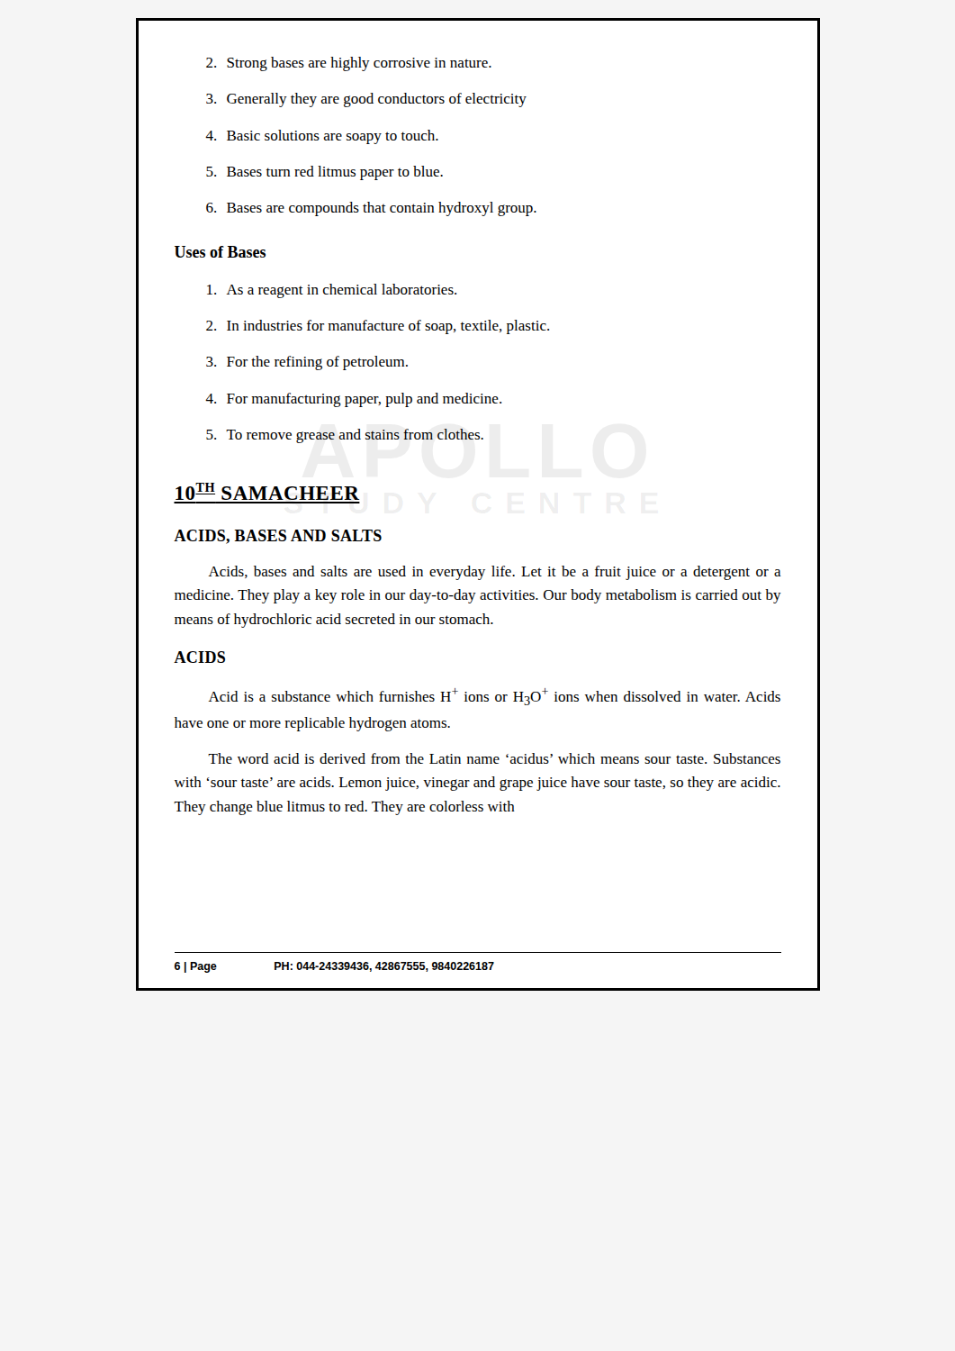APOLLOSTUDY CENTRE
Strong bases are highly corrosive in nature.
Generally they are good conductors of electricity
Basic solutions are soapy to touch.
Bases turn red litmus paper to blue.
Bases are compounds that contain hydroxyl group.
Uses of Bases
As a reagent in chemical laboratories.
In industries for manufacture of soap, textile, plastic.
For the refining of petroleum.
For manufacturing paper, pulp and medicine.
To remove grease and stains from clothes.
10TH SAMACHEER
ACIDS, BASES AND SALTS
Acids, bases and salts are used in everyday life. Let it be a fruit juice or a detergent or a medicine. They play a key role in our day-to-day activities. Our body metabolism is carried out by means of hydrochloric acid secreted in our stomach.
ACIDS
Acid is a substance which furnishes H+ ions or H3O+ ions when dissolved in water. Acids have one or more replicable hydrogen atoms.
The word acid is derived from the Latin name ‘acidus’ which means sour taste. Substances with ‘sour taste’ are acids. Lemon juice, vinegar and grape juice have sour taste, so they are acidic. They change blue litmus to red. They are colorless with
6 | Page PH: 044-24339436, 42867555, 9840226187